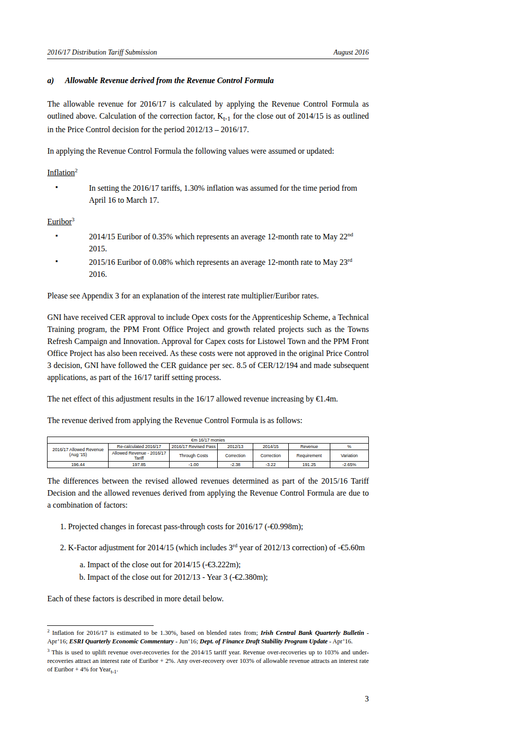2016/17 Distribution Tariff Submission August 2016
a) Allowable Revenue derived from the Revenue Control Formula
The allowable revenue for 2016/17 is calculated by applying the Revenue Control Formula as outlined above. Calculation of the correction factor, Kt-1 for the close out of 2014/15 is as outlined in the Price Control decision for the period 2012/13 – 2016/17.
In applying the Revenue Control Formula the following values were assumed or updated:
Inflation2
In setting the 2016/17 tariffs, 1.30% inflation was assumed for the time period from April 16 to March 17.
Euribor3
2014/15 Euribor of 0.35% which represents an average 12-month rate to May 22nd 2015.
2015/16 Euribor of 0.08% which represents an average 12-month rate to May 23rd 2016.
Please see Appendix 3 for an explanation of the interest rate multiplier/Euribor rates.
GNI have received CER approval to include Opex costs for the Apprenticeship Scheme, a Technical Training program, the PPM Front Office Project and growth related projects such as the Towns Refresh Campaign and Innovation. Approval for Capex costs for Listowel Town and the PPM Front Office Project has also been received. As these costs were not approved in the original Price Control 3 decision, GNI have followed the CER guidance per sec. 8.5 of CER/12/194 and made subsequent applications, as part of the 16/17 tariff setting process.
The net effect of this adjustment results in the 16/17 allowed revenue increasing by €1.4m.
The revenue derived from applying the Revenue Control Formula is as follows:
| €m 16/17 monies |
| 2016/17 Allowed Revenue (Aug '15) | Re-calculated 2016/17 | 2016/17 Revised Pass | 2012/13 | 2014/15 | Revenue | % |
| Allowed Revenue - 2016/17 Tariff | Through Costs | Correction | Correction | Requirement | Variation |
| 196.44 | 197.85 | -1.00 | -2.38 | -3.22 | 191.25 | -2.65% |
The differences between the revised allowed revenues determined as part of the 2015/16 Tariff Decision and the allowed revenues derived from applying the Revenue Control Formula are due to a combination of factors:
Projected changes in forecast pass-through costs for 2016/17 (-€0.998m);
K-Factor adjustment for 2014/15 (which includes 3rd year of 2012/13 correction) of -€5.60m
Impact of the close out for 2014/15 (-€3.222m);
Impact of the close out for 2012/13 - Year 3 (-€2.380m);
Each of these factors is described in more detail below.
2 Inflation for 2016/17 is estimated to be 1.30%, based on blended rates from; Irish Central Bank Quarterly Bulletin - Apr’16; ESRI Quarterly Economic Commentary - Jun’16; Dept. of Finance Draft Stability Program Update - Apr’16.
3 This is used to uplift revenue over-recoveries for the 2014/15 tariff year. Revenue over-recoveries up to 103% and under-recoveries attract an interest rate of Euribor + 2%. Any over-recovery over 103% of allowable revenue attracts an interest rate of Euribor + 4% for Yeart-1.
3